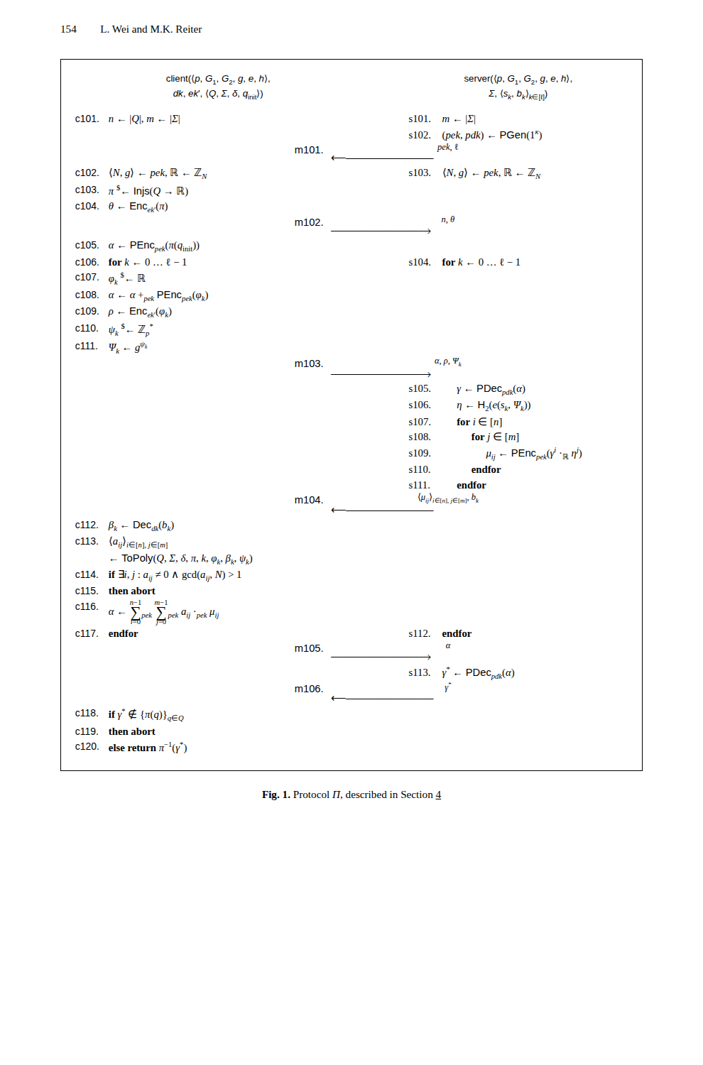154 L. Wei and M.K. Reiter
| | client (⟨ p , G 1 , G 2 , g , e , h ⟩, | | server (⟨ p , G 1 , G 2 , g , e , h ⟩, |
| | dk , ek ′, ⟨ Q , Σ , δ , q init ⟩) | | Σ , ⟨ s k , b k ⟩ k ∈[ℓ] ) |
| c101. | n ← / Q /, m ← / Σ / | | s101. m ← / Σ / |
| | | | s102. ( pek , pdk ) ← PGen (1 κ ) |
| | m101. | pek , ℓ ⟵⎯⎯⎯⎯⎯⎯⎯⎯⎯⎯⎯⎯⎯⎯⎯⎯⎯⎯ |
| c102. | ⟨ N , g ⟩ ← pek , ℝ ← ℤ N | | s103. ⟨ N , g ⟩ ← pek , ℝ ← ℤ N |
| c103. | π $ ← Injs ( Q → ℝ) | | |
| c104. | θ ← Enc ek ′ ( π ) | | |
| | m102. | n , θ ⎯⎯⎯⎯⎯⎯⎯⎯⎯⎯⎯⎯⎯⎯⎯⎯⎯⎯⟶ |
| c105. | α ← PEnc pek ( π ( q init )) | | |
| c106. | for k ← 0 … ℓ − 1 | | s104. for k ← 0 … ℓ − 1 |
| c107. | φ k $ ← ℝ | | |
| c108. | α ← α + pek PEnc pek ( φ k ) | | |
| c109. | ρ ← Enc ek ′ ( φ k ) | | |
| c110. | ψ k $ ← ℤ p * | | |
| c111. | Ψ k ← g ψ k | | |
| | m103. | α , ρ , Ψ k ⎯⎯⎯⎯⎯⎯⎯⎯⎯⎯⎯⎯⎯⎯⎯⎯⎯⎯⟶ |
| | | | s105. γ ← PDec pdk ( α ) |
| | | | s106. η ← H 2 ( e ( s k , Ψ k )) |
| | | | s107. for i ∈ [ n ] |
| | | | s108. for j ∈ [ m ] |
| | | | s109. μ ij ← PEnc pek ( γ i · ℝ η j ) |
| | | | s110. endfor |
| | | | s111. endfor |
| | m104. | ⟨ μ ij ⟩ i ∈[ n ], j ∈[ m ] , b k ⟵⎯⎯⎯⎯⎯⎯⎯⎯⎯⎯⎯⎯⎯⎯⎯⎯⎯⎯ |
| c112. | β k ← Dec dk ( b k ) | | |
| c113. | ⟨ a ij ⟩ i ∈[ n ], j ∈[ m ] | | |
| | ← ToPoly ( Q , Σ , δ , π , k , φ k , β k , ψ k ) | | |
| c114. | if ∃ i , j : a ij ≠ 0 ∧ gcd( a ij , N ) > 1 | | |
| c115. | then abort | | |
| c116. | α ← n −1 ∑ i =0 pek m −1 ∑ j =0 pek a ij · pek μ ij | | |
| c117. | endfor | | s112. endfor |
| | m105. | α ⎯⎯⎯⎯⎯⎯⎯⎯⎯⎯⎯⎯⎯⎯⎯⎯⎯⎯⟶ |
| | | | s113. γ * ← PDec pdk ( α ) |
| | m106. | γ * ⟵⎯⎯⎯⎯⎯⎯⎯⎯⎯⎯⎯⎯⎯⎯⎯⎯⎯⎯ |
| c118. | if γ * ∉ { π ( q )} q ∈ Q | | |
| c119. | then abort | | |
| c120. | else return π −1 ( γ * ) | | |
Fig. 1. Protocol Π, described in Section 4